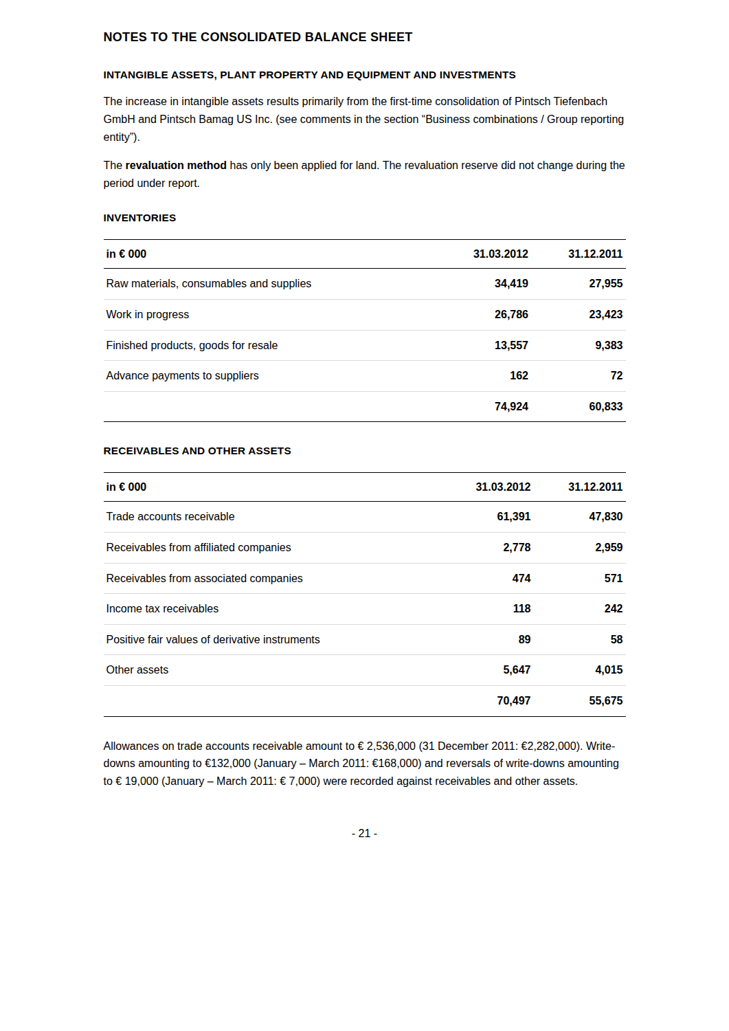NOTES TO THE CONSOLIDATED BALANCE SHEET
INTANGIBLE ASSETS, PLANT PROPERTY AND EQUIPMENT AND INVESTMENTS
The increase in intangible assets results primarily from the first-time consolidation of Pintsch Tiefenbach GmbH and Pintsch Bamag US Inc. (see comments in the section “Business combinations / Group reporting entity”).
The revaluation method has only been applied for land. The revaluation reserve did not change during the period under report.
INVENTORIES
| in € 000 | 31.03.2012 | 31.12.2011 |
| --- | --- | --- |
| Raw materials, consumables and supplies | 34,419 | 27,955 |
| Work in progress | 26,786 | 23,423 |
| Finished products, goods for resale | 13,557 | 9,383 |
| Advance payments to suppliers | 162 | 72 |
| | 74,924 | 60,833 |
RECEIVABLES AND OTHER ASSETS
| in € 000 | 31.03.2012 | 31.12.2011 |
| --- | --- | --- |
| Trade accounts receivable | 61,391 | 47,830 |
| Receivables from affiliated companies | 2,778 | 2,959 |
| Receivables from associated companies | 474 | 571 |
| Income tax receivables | 118 | 242 |
| Positive fair values of derivative instruments | 89 | 58 |
| Other assets | 5,647 | 4,015 |
| | 70,497 | 55,675 |
Allowances on trade accounts receivable amount to € 2,536,000 (31 December 2011: €2,282,000). Write-downs amounting to €132,000 (January – March 2011: €168,000) and reversals of write-downs amounting to € 19,000 (January – March 2011: € 7,000) were recorded against receivables and other assets.
- 21 -